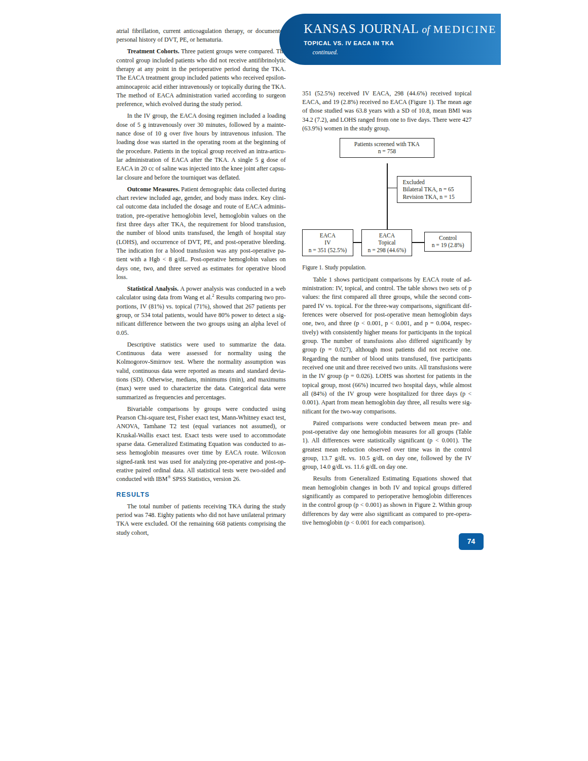KANSAS JOURNAL of MEDICINE
TOPICAL VS. IV EACA IN TKA
continued.
atrial fibrillation, current anticoagulation therapy, or documented personal history of DVT, PE, or hematuria.
Treatment Cohorts. Three patient groups were compared. The control group included patients who did not receive antifibrinolytic therapy at any point in the perioperative period during the TKA. The EACA treatment group included patients who received epsilon-aminocaproic acid either intravenously or topically during the TKA. The method of EACA administration varied according to surgeon preference, which evolved during the study period.
In the IV group, the EACA dosing regimen included a loading dose of 5 g intravenously over 30 minutes, followed by a maintenance dose of 10 g over five hours by intravenous infusion. The loading dose was started in the operating room at the beginning of the procedure. Patients in the topical group received an intra-articular administration of EACA after the TKA. A single 5 g dose of EACA in 20 cc of saline was injected into the knee joint after capsular closure and before the tourniquet was deflated.
Outcome Measures. Patient demographic data collected during chart review included age, gender, and body mass index. Key clinical outcome data included the dosage and route of EACA administration, pre-operative hemoglobin level, hemoglobin values on the first three days after TKA, the requirement for blood transfusion, the number of blood units transfused, the length of hospital stay (LOHS), and occurrence of DVT, PE, and post-operative bleeding. The indication for a blood transfusion was any post-operative patient with a Hgb < 8 g/dL. Post-operative hemoglobin values on days one, two, and three served as estimates for operative blood loss.
Statistical Analysis. A power analysis was conducted in a web calculator using data from Wang et al.2 Results comparing two proportions, IV (81%) vs. topical (71%), showed that 267 patients per group, or 534 total patients, would have 80% power to detect a significant difference between the two groups using an alpha level of 0.05.
Descriptive statistics were used to summarize the data. Continuous data were assessed for normality using the Kolmogorov-Smirnov test. Where the normality assumption was valid, continuous data were reported as means and standard deviations (SD). Otherwise, medians, minimums (min), and maximums (max) were used to characterize the data. Categorical data were summarized as frequencies and percentages.
Bivariable comparisons by groups were conducted using Pearson Chi-square test, Fisher exact test, Mann-Whitney exact test, ANOVA, Tamhane T2 test (equal variances not assumed), or Kruskal-Wallis exact test. Exact tests were used to accommodate sparse data. Generalized Estimating Equation was conducted to assess hemoglobin measures over time by EACA route. Wilcoxon signed-rank test was used for analyzing pre-operative and post-operative paired ordinal data. All statistical tests were two-sided and conducted with IBM® SPSS Statistics, version 26.
Results
The total number of patients receiving TKA during the study period was 748. Eighty patients who did not have unilateral primary TKA were excluded. Of the remaining 668 patients comprising the study cohort,
351 (52.5%) received IV EACA, 298 (44.6%) received topical EACA, and 19 (2.8%) received no EACA (Figure 1). The mean age of those studied was 63.8 years with a SD of 10.8, mean BMI was 34.2 (7.2), and LOHS ranged from one to five days. There were 427 (63.9%) women in the study group.
Patients screened with TKA
n = 758
Excluded
Bilateral TKA, n = 65
Revision TKA, n = 15
EACA
IV
n = 351 (52.5%)
EACA
Topical
n = 298 (44.6%)
Control
n = 19 (2.8%)
Figure 1. Study population.
Table 1 shows participant comparisons by EACA route of administration: IV, topical, and control. The table shows two sets of p values: the first compared all three groups, while the second compared IV vs. topical. For the three-way comparisons, significant differences were observed for post-operative mean hemoglobin days one, two, and three (p < 0.001, p < 0.001, and p = 0.004, respectively) with consistently higher means for participants in the topical group. The number of transfusions also differed significantly by group (p = 0.027), although most patients did not receive one. Regarding the number of blood units transfused, five participants received one unit and three received two units. All transfusions were in the IV group (p = 0.026). LOHS was shortest for patients in the topical group, most (66%) incurred two hospital days, while almost all (84%) of the IV group were hospitalized for three days (p < 0.001). Apart from mean hemoglobin day three, all results were significant for the two-way comparisons.
Paired comparisons were conducted between mean pre- and post-operative day one hemoglobin measures for all groups (Table 1). All differences were statistically significant (p < 0.001). The greatest mean reduction observed over time was in the control group, 13.7 g/dL vs. 10.5 g/dL on day one, followed by the IV group, 14.0 g/dL vs. 11.6 g/dL on day one.
Results from Generalized Estimating Equations showed that mean hemoglobin changes in both IV and topical groups differed significantly as compared to perioperative hemoglobin differences in the control group (p < 0.001) as shown in Figure 2. Within group differences by day were also significant as compared to pre-operative hemoglobin (p < 0.001 for each comparison).
74